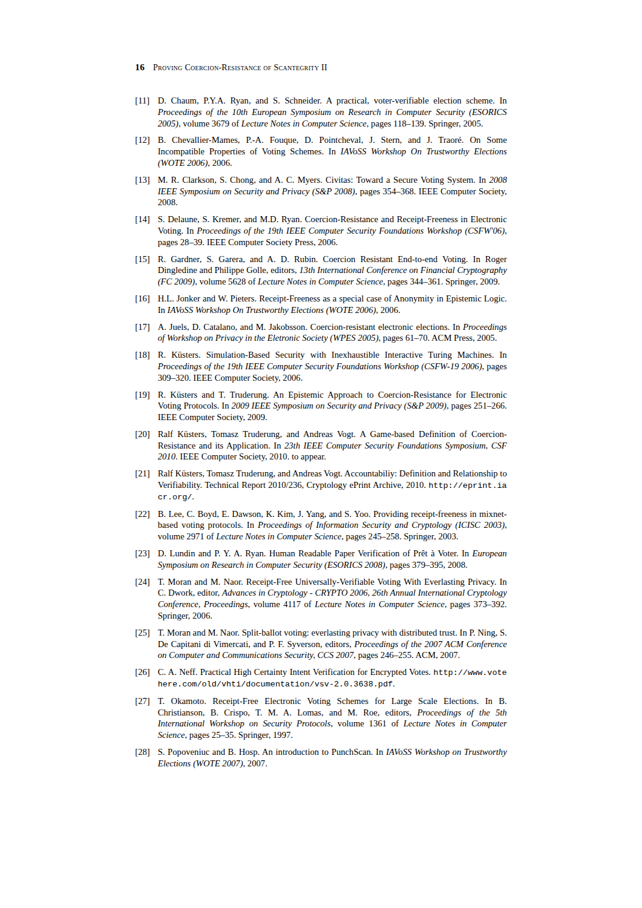16 Proving Coercion-Resistance of Scantegrity II
[11] D. Chaum, P.Y.A. Ryan, and S. Schneider. A practical, voter-verifiable election scheme. In Proceedings of the 10th European Symposium on Research in Computer Security (ESORICS 2005), volume 3679 of Lecture Notes in Computer Science, pages 118–139. Springer, 2005.
[12] B. Chevallier-Mames, P.-A. Fouque, D. Pointcheval, J. Stern, and J. Traoré. On Some Incompatible Properties of Voting Schemes. In IAVoSS Workshop On Trustworthy Elections (WOTE 2006), 2006.
[13] M. R. Clarkson, S. Chong, and A. C. Myers. Civitas: Toward a Secure Voting System. In 2008 IEEE Symposium on Security and Privacy (S&P 2008), pages 354–368. IEEE Computer Society, 2008.
[14] S. Delaune, S. Kremer, and M.D. Ryan. Coercion-Resistance and Receipt-Freeness in Electronic Voting. In Proceedings of the 19th IEEE Computer Security Foundations Workshop (CSFW'06), pages 28–39. IEEE Computer Society Press, 2006.
[15] R. Gardner, S. Garera, and A. D. Rubin. Coercion Resistant End-to-end Voting. In Roger Dingledine and Philippe Golle, editors, 13th International Conference on Financial Cryptography (FC 2009), volume 5628 of Lecture Notes in Computer Science, pages 344–361. Springer, 2009.
[16] H.L. Jonker and W. Pieters. Receipt-Freeness as a special case of Anonymity in Epistemic Logic. In IAVoSS Workshop On Trustworthy Elections (WOTE 2006), 2006.
[17] A. Juels, D. Catalano, and M. Jakobsson. Coercion-resistant electronic elections. In Proceedings of Workshop on Privacy in the Eletronic Society (WPES 2005), pages 61–70. ACM Press, 2005.
[18] R. Küsters. Simulation-Based Security with Inexhaustible Interactive Turing Machines. In Proceedings of the 19th IEEE Computer Security Foundations Workshop (CSFW-19 2006), pages 309–320. IEEE Computer Society, 2006.
[19] R. Küsters and T. Truderung. An Epistemic Approach to Coercion-Resistance for Electronic Voting Protocols. In 2009 IEEE Symposium on Security and Privacy (S&P 2009), pages 251–266. IEEE Computer Society, 2009.
[20] Ralf Küsters, Tomasz Truderung, and Andreas Vogt. A Game-based Definition of Coercion-Resistance and its Application. In 23th IEEE Computer Security Foundations Symposium, CSF 2010. IEEE Computer Society, 2010. to appear.
[21] Ralf Küsters, Tomasz Truderung, and Andreas Vogt. Accountabiliy: Definition and Relationship to Verifiability. Technical Report 2010/236, Cryptology ePrint Archive, 2010. http://eprint.iacr.org/.
[22] B. Lee, C. Boyd, E. Dawson, K. Kim, J. Yang, and S. Yoo. Providing receipt-freeness in mixnet-based voting protocols. In Proceedings of Information Security and Cryptology (ICISC 2003), volume 2971 of Lecture Notes in Computer Science, pages 245–258. Springer, 2003.
[23] D. Lundin and P. Y. A. Ryan. Human Readable Paper Verification of Prêt à Voter. In European Symposium on Research in Computer Security (ESORICS 2008), pages 379–395, 2008.
[24] T. Moran and M. Naor. Receipt-Free Universally-Verifiable Voting With Everlasting Privacy. In C. Dwork, editor, Advances in Cryptology - CRYPTO 2006, 26th Annual International Cryptology Conference, Proceedings, volume 4117 of Lecture Notes in Computer Science, pages 373–392. Springer, 2006.
[25] T. Moran and M. Naor. Split-ballot voting: everlasting privacy with distributed trust. In P. Ning, S. De Capitani di Vimercati, and P. F. Syverson, editors, Proceedings of the 2007 ACM Conference on Computer and Communications Security, CCS 2007, pages 246–255. ACM, 2007.
[26] C. A. Neff. Practical High Certainty Intent Verification for Encrypted Votes. http://www.votehere.com/old/vhti/documentation/vsv-2.0.3638.pdf.
[27] T. Okamoto. Receipt-Free Electronic Voting Schemes for Large Scale Elections. In B. Christianson, B. Crispo, T. M. A. Lomas, and M. Roe, editors, Proceedings of the 5th International Workshop on Security Protocols, volume 1361 of Lecture Notes in Computer Science, pages 25–35. Springer, 1997.
[28] S. Popoveniuc and B. Hosp. An introduction to PunchScan. In IAVoSS Workshop on Trustworthy Elections (WOTE 2007), 2007.